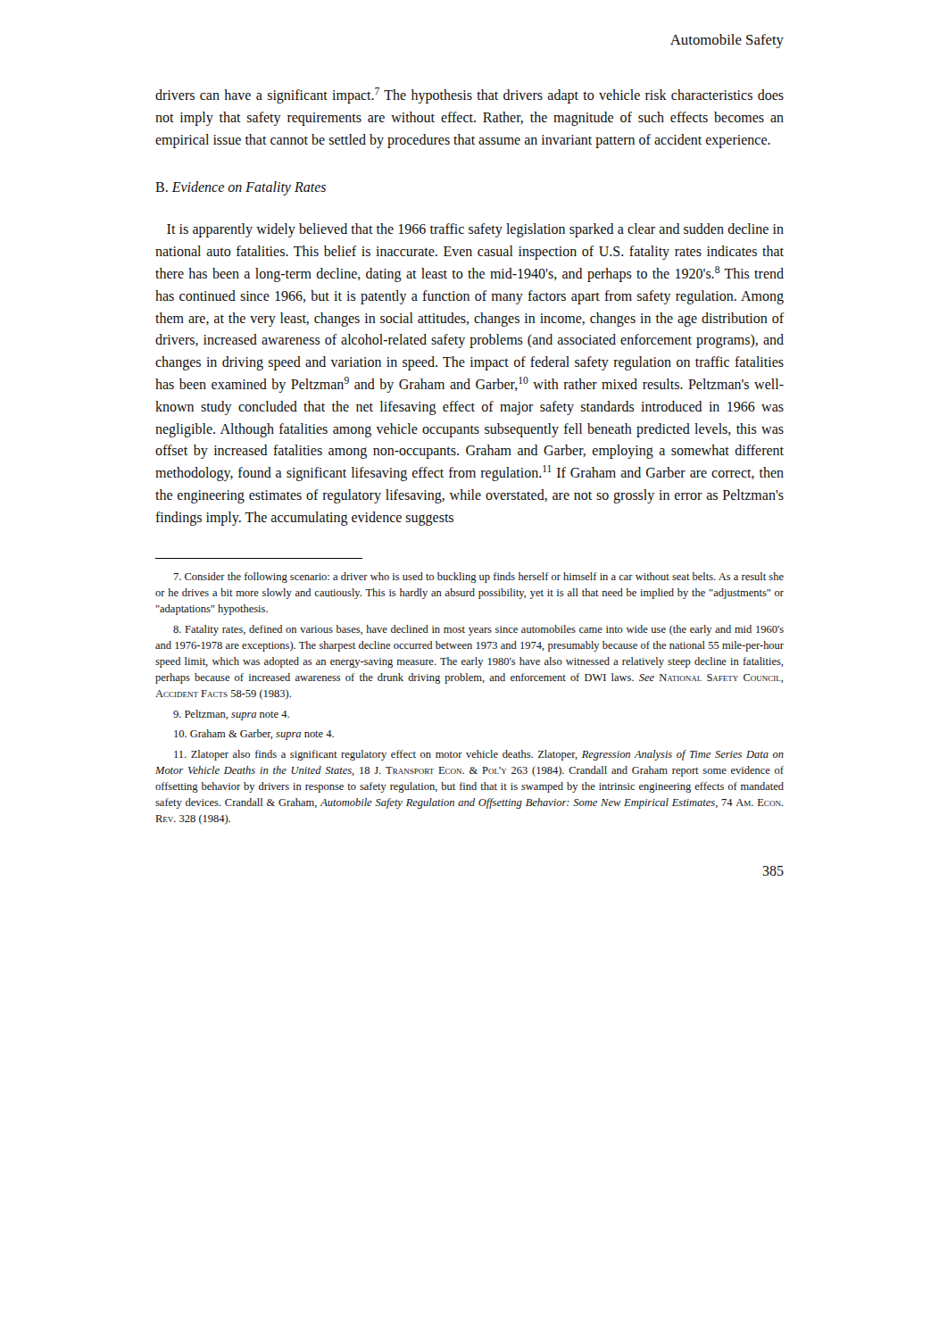Automobile Safety
drivers can have a significant impact.7 The hypothesis that drivers adapt to vehicle risk characteristics does not imply that safety requirements are without effect. Rather, the magnitude of such effects becomes an empirical issue that cannot be settled by procedures that assume an invariant pattern of accident experience.
B. Evidence on Fatality Rates
It is apparently widely believed that the 1966 traffic safety legislation sparked a clear and sudden decline in national auto fatalities. This belief is inaccurate. Even casual inspection of U.S. fatality rates indicates that there has been a long-term decline, dating at least to the mid-1940's, and perhaps to the 1920's.8 This trend has continued since 1966, but it is patently a function of many factors apart from safety regulation. Among them are, at the very least, changes in social attitudes, changes in income, changes in the age distribution of drivers, increased awareness of alcohol-related safety problems (and associated enforcement programs), and changes in driving speed and variation in speed. The impact of federal safety regulation on traffic fatalities has been examined by Peltzman9 and by Graham and Garber,10 with rather mixed results. Peltzman's well-known study concluded that the net lifesaving effect of major safety standards introduced in 1966 was negligible. Although fatalities among vehicle occupants subsequently fell beneath predicted levels, this was offset by increased fatalities among non-occupants. Graham and Garber, employing a somewhat different methodology, found a significant lifesaving effect from regulation.11 If Graham and Garber are correct, then the engineering estimates of regulatory lifesaving, while overstated, are not so grossly in error as Peltzman's findings imply. The accumulating evidence suggests
7. Consider the following scenario: a driver who is used to buckling up finds herself or himself in a car without seat belts. As a result she or he drives a bit more slowly and cautiously. This is hardly an absurd possibility, yet it is all that need be implied by the "adjustments" or "adaptations" hypothesis.
8. Fatality rates, defined on various bases, have declined in most years since automobiles came into wide use (the early and mid 1960's and 1976-1978 are exceptions). The sharpest decline occurred between 1973 and 1974, presumably because of the national 55 mile-per-hour speed limit, which was adopted as an energy-saving measure. The early 1980's have also witnessed a relatively steep decline in fatalities, perhaps because of increased awareness of the drunk driving problem, and enforcement of DWI laws. See National Safety Council, Accident Facts 58-59 (1983).
9. Peltzman, supra note 4.
10. Graham & Garber, supra note 4.
11. Zlatoper also finds a significant regulatory effect on motor vehicle deaths. Zlatoper, Regression Analysis of Time Series Data on Motor Vehicle Deaths in the United States, 18 J. Transport Econ. & Pol'y 263 (1984). Crandall and Graham report some evidence of offsetting behavior by drivers in response to safety regulation, but find that it is swamped by the intrinsic engineering effects of mandated safety devices. Crandall & Graham, Automobile Safety Regulation and Offsetting Behavior: Some New Empirical Estimates, 74 Am. Econ. Rev. 328 (1984).
385